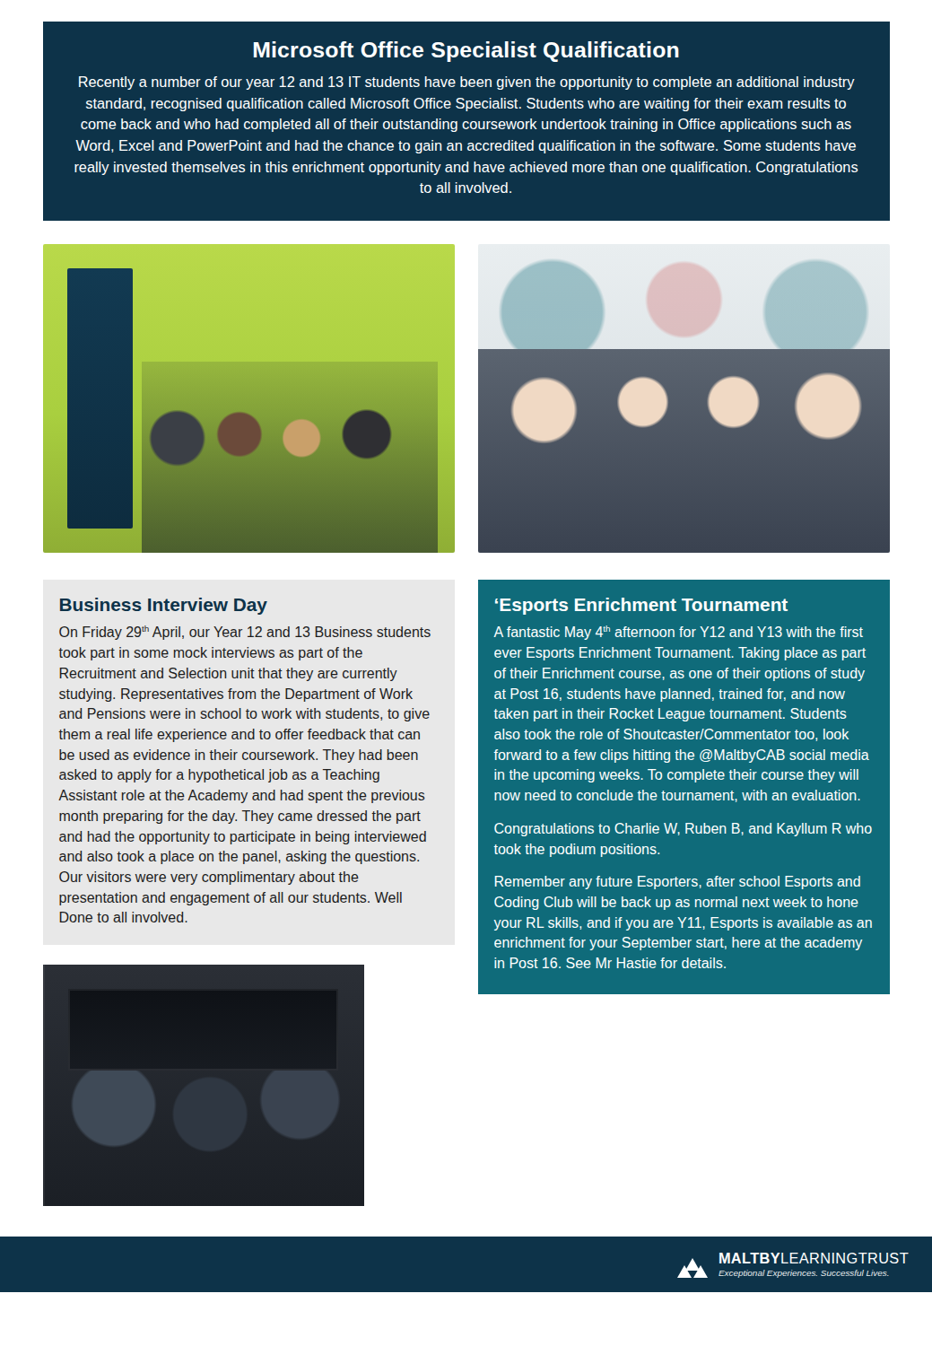Microsoft Office Specialist Qualification
Recently a number of our year 12 and 13 IT students have been given the opportunity to complete an additional industry standard, recognised qualification called Microsoft Office Specialist. Students who are waiting for their exam results to come back and who had completed all of their outstanding coursework undertook training in Office applications such as Word, Excel and PowerPoint and had the chance to gain an accredited qualification in the software. Some students have really invested themselves in this enrichment opportunity and have achieved more than one qualification. Congratulations to all involved.
Business Interview Day
On Friday 29th April, our Year 12 and 13 Business students took part in some mock interviews as part of the Recruitment and Selection unit that they are currently studying. Representatives from the Department of Work and Pensions were in school to work with students, to give them a real life experience and to offer feedback that can be used as evidence in their coursework. They had been asked to apply for a hypothetical job as a Teaching Assistant role at the Academy and had spent the previous month preparing for the day. They came dressed the part and had the opportunity to participate in being interviewed and also took a place on the panel, asking the questions. Our visitors were very complimentary about the presentation and engagement of all our students. Well Done to all involved.
‘Esports Enrichment Tournament
A fantastic May 4th afternoon for Y12 and Y13 with the first ever Esports Enrichment Tournament. Taking place as part of their Enrichment course, as one of their options of study at Post 16, students have planned, trained for, and now taken part in their Rocket League tournament. Students also took the role of Shoutcaster/Commentator too, look forward to a few clips hitting the @MaltbyCAB social media in the upcoming weeks. To complete their course they will now need to conclude the tournament, with an evaluation.
Congratulations to Charlie W, Ruben B, and Kayllum R who took the podium positions.
Remember any future Esporters, after school Esports and Coding Club will be back up as normal next week to hone your RL skills, and if you are Y11, Esports is available as an enrichment for your September start, here at the academy in Post 16. See Mr Hastie for details.
MALTBYLEARNINGTRUST
Exceptional Experiences. Successful Lives.